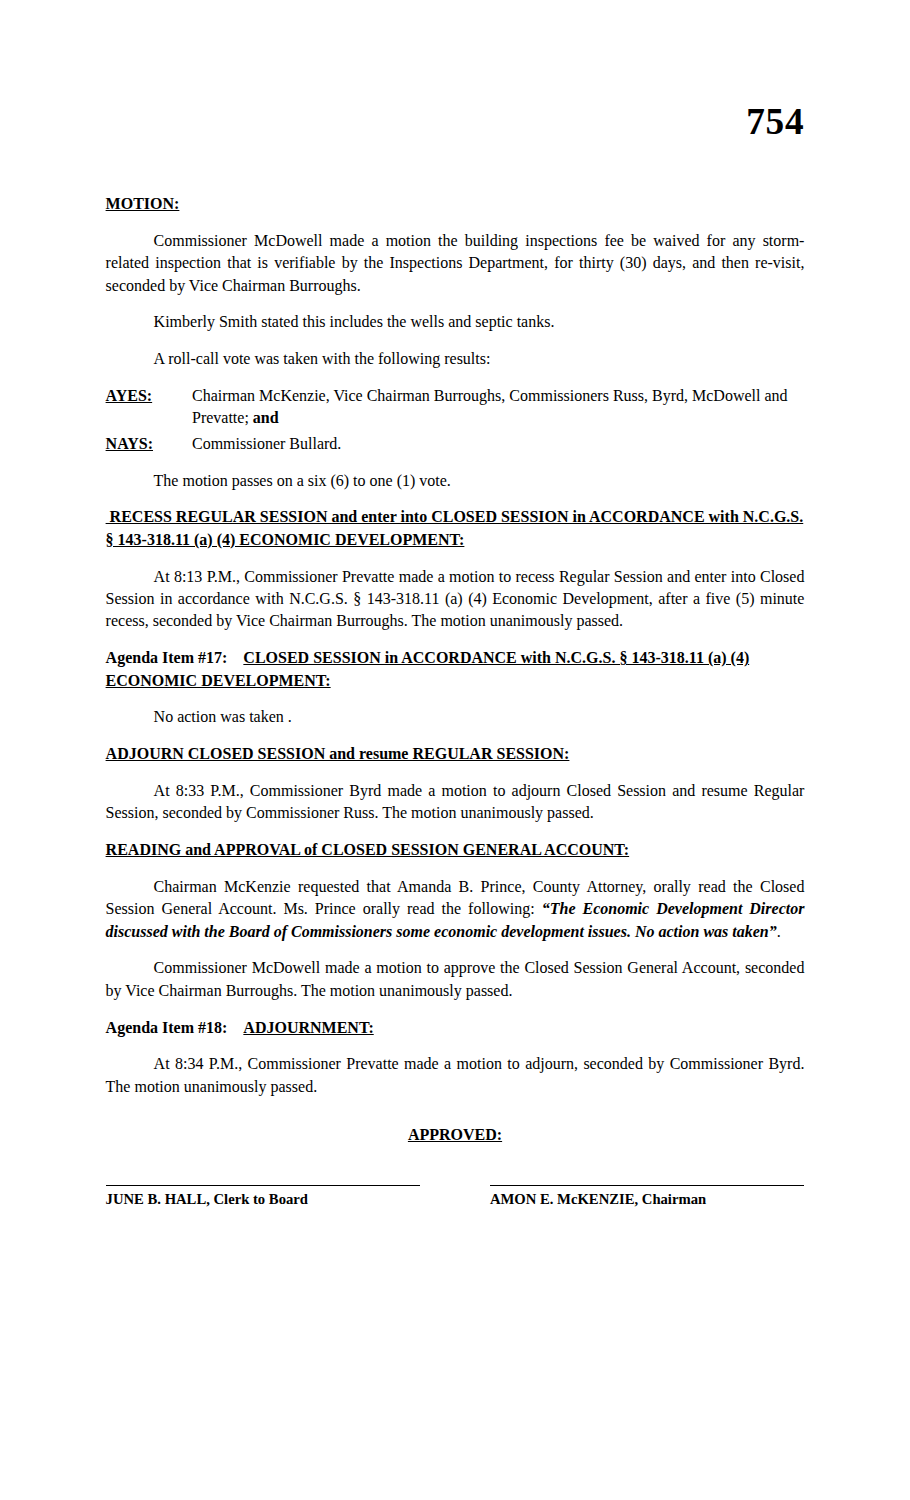754
MOTION:
Commissioner McDowell made a motion the building inspections fee be waived for any storm-related inspection that is verifiable by the Inspections Department, for thirty (30) days, and then re-visit, seconded by Vice Chairman Burroughs.
Kimberly Smith stated this includes the wells and septic tanks.
A roll-call vote was taken with the following results:
AYES:
Chairman McKenzie, Vice Chairman Burroughs, Commissioners Russ, Byrd, McDowell and Prevatte; and
NAYS:
Commissioner Bullard.
The motion passes on a six (6) to one (1) vote.
RECESS REGULAR SESSION and enter into CLOSED SESSION in ACCORDANCE with N.C.G.S. § 143-318.11 (a) (4) ECONOMIC DEVELOPMENT:
At 8:13 P.M., Commissioner Prevatte made a motion to recess Regular Session and enter into Closed Session in accordance with N.C.G.S. § 143-318.11 (a) (4) Economic Development, after a five (5) minute recess, seconded by Vice Chairman Burroughs. The motion unanimously passed.
Agenda Item #17: CLOSED SESSION in ACCORDANCE with N.C.G.S. § 143-318.11 (a) (4) ECONOMIC DEVELOPMENT:
No action was taken .
ADJOURN CLOSED SESSION and resume REGULAR SESSION:
At 8:33 P.M., Commissioner Byrd made a motion to adjourn Closed Session and resume Regular Session, seconded by Commissioner Russ. The motion unanimously passed.
READING and APPROVAL of CLOSED SESSION GENERAL ACCOUNT:
Chairman McKenzie requested that Amanda B. Prince, County Attorney, orally read the Closed Session General Account. Ms. Prince orally read the following: “The Economic Development Director discussed with the Board of Commissioners some economic development issues. No action was taken”.
Commissioner McDowell made a motion to approve the Closed Session General Account, seconded by Vice Chairman Burroughs. The motion unanimously passed.
Agenda Item #18: ADJOURNMENT:
At 8:34 P.M., Commissioner Prevatte made a motion to adjourn, seconded by Commissioner Byrd. The motion unanimously passed.
APPROVED:
JUNE B. HALL, Clerk to Board
AMON E. McKENZIE, Chairman